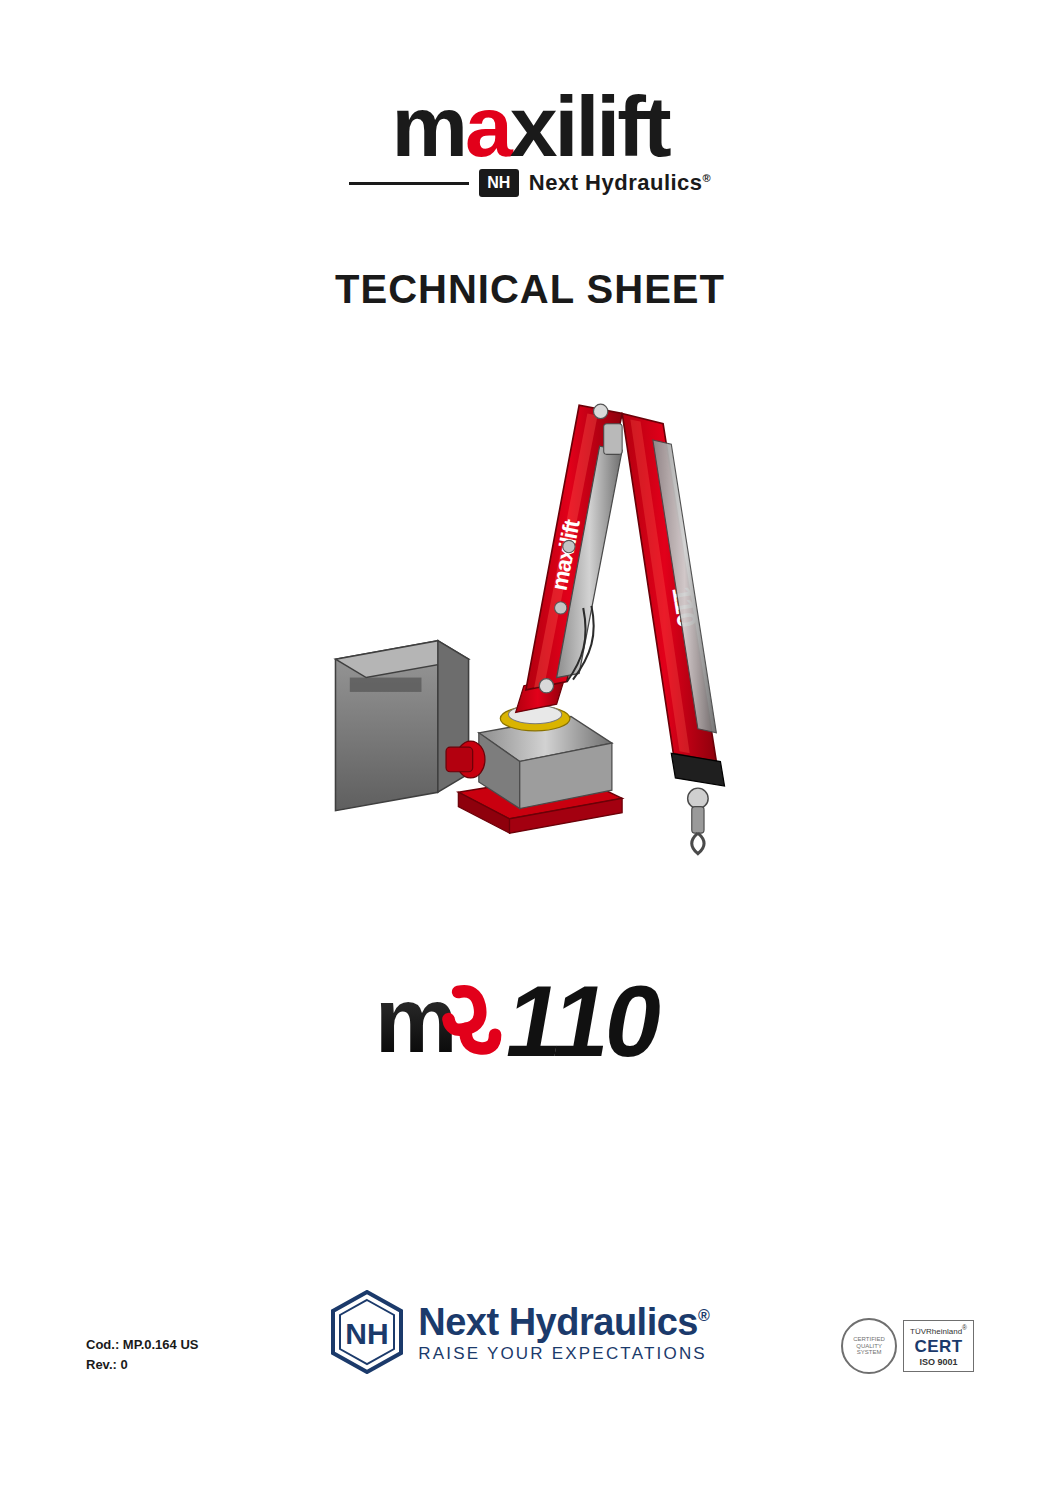maxilift
NH Next Hydraulics®
TECHNICAL SHEET
maxilift 110
m 110
Cod.: MP.0.164 US
Rev.: 0
NH
Next Hydraulics®
RAISE YOUR EXPECTATIONS
CERTIFIED
QUALITY
SYSTEM
TÜVRheinland® CERT ISO 9001